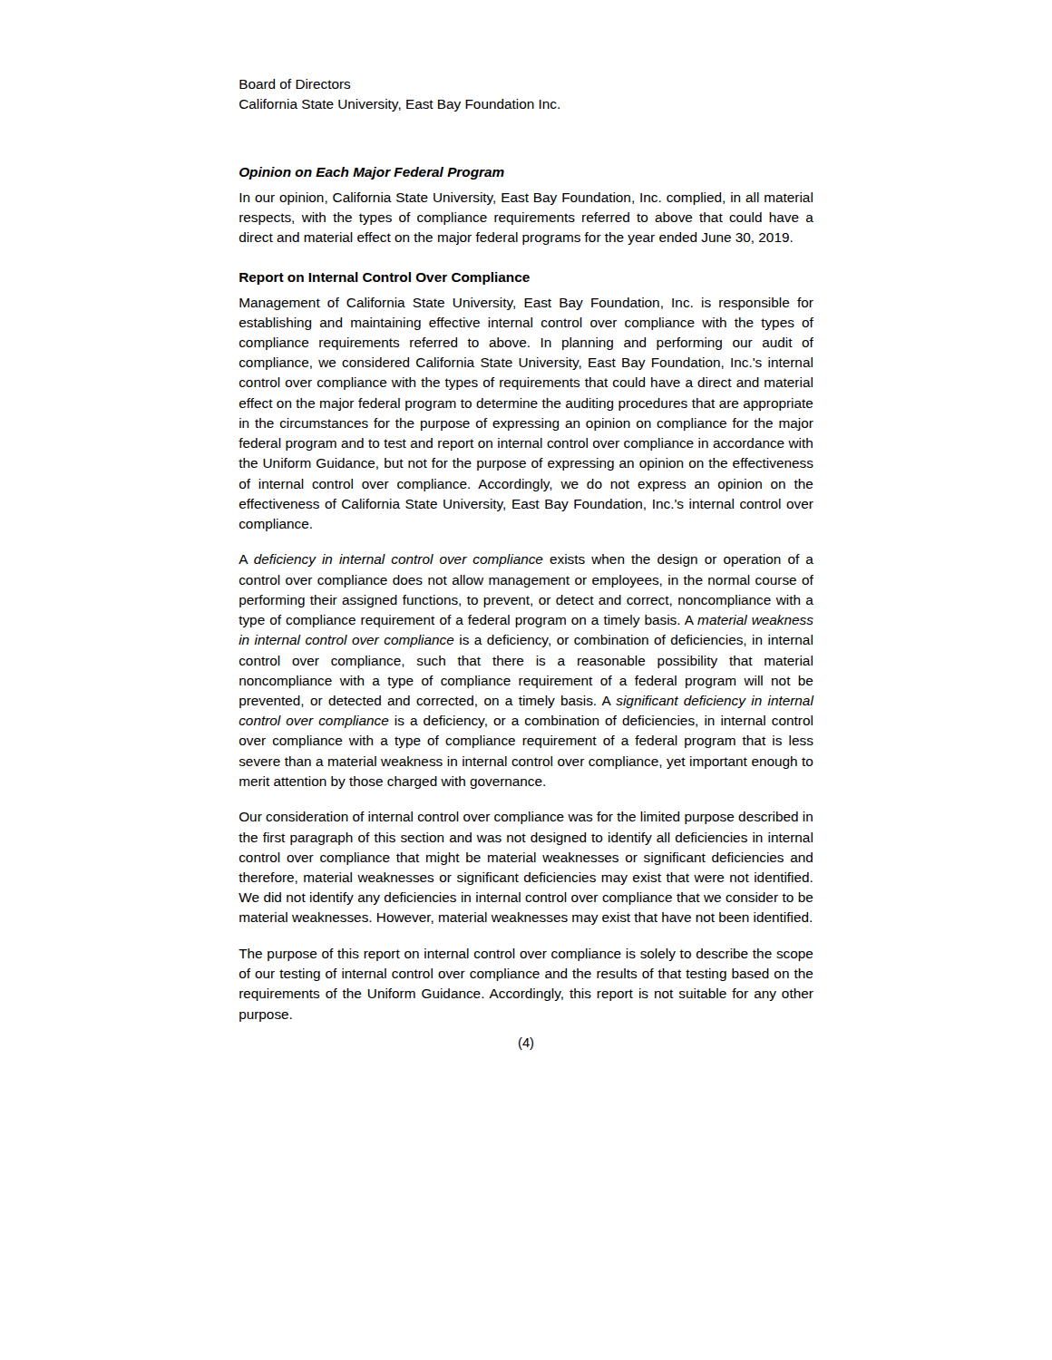Board of Directors
California State University, East Bay Foundation Inc.
Opinion on Each Major Federal Program
In our opinion, California State University, East Bay Foundation, Inc. complied, in all material respects, with the types of compliance requirements referred to above that could have a direct and material effect on the major federal programs for the year ended June 30, 2019.
Report on Internal Control Over Compliance
Management of California State University, East Bay Foundation, Inc. is responsible for establishing and maintaining effective internal control over compliance with the types of compliance requirements referred to above. In planning and performing our audit of compliance, we considered California State University, East Bay Foundation, Inc.'s internal control over compliance with the types of requirements that could have a direct and material effect on the major federal program to determine the auditing procedures that are appropriate in the circumstances for the purpose of expressing an opinion on compliance for the major federal program and to test and report on internal control over compliance in accordance with the Uniform Guidance, but not for the purpose of expressing an opinion on the effectiveness of internal control over compliance. Accordingly, we do not express an opinion on the effectiveness of California State University, East Bay Foundation, Inc.'s internal control over compliance.
A deficiency in internal control over compliance exists when the design or operation of a control over compliance does not allow management or employees, in the normal course of performing their assigned functions, to prevent, or detect and correct, noncompliance with a type of compliance requirement of a federal program on a timely basis. A material weakness in internal control over compliance is a deficiency, or combination of deficiencies, in internal control over compliance, such that there is a reasonable possibility that material noncompliance with a type of compliance requirement of a federal program will not be prevented, or detected and corrected, on a timely basis. A significant deficiency in internal control over compliance is a deficiency, or a combination of deficiencies, in internal control over compliance with a type of compliance requirement of a federal program that is less severe than a material weakness in internal control over compliance, yet important enough to merit attention by those charged with governance.
Our consideration of internal control over compliance was for the limited purpose described in the first paragraph of this section and was not designed to identify all deficiencies in internal control over compliance that might be material weaknesses or significant deficiencies and therefore, material weaknesses or significant deficiencies may exist that were not identified. We did not identify any deficiencies in internal control over compliance that we consider to be material weaknesses. However, material weaknesses may exist that have not been identified.
The purpose of this report on internal control over compliance is solely to describe the scope of our testing of internal control over compliance and the results of that testing based on the requirements of the Uniform Guidance. Accordingly, this report is not suitable for any other purpose.
(4)